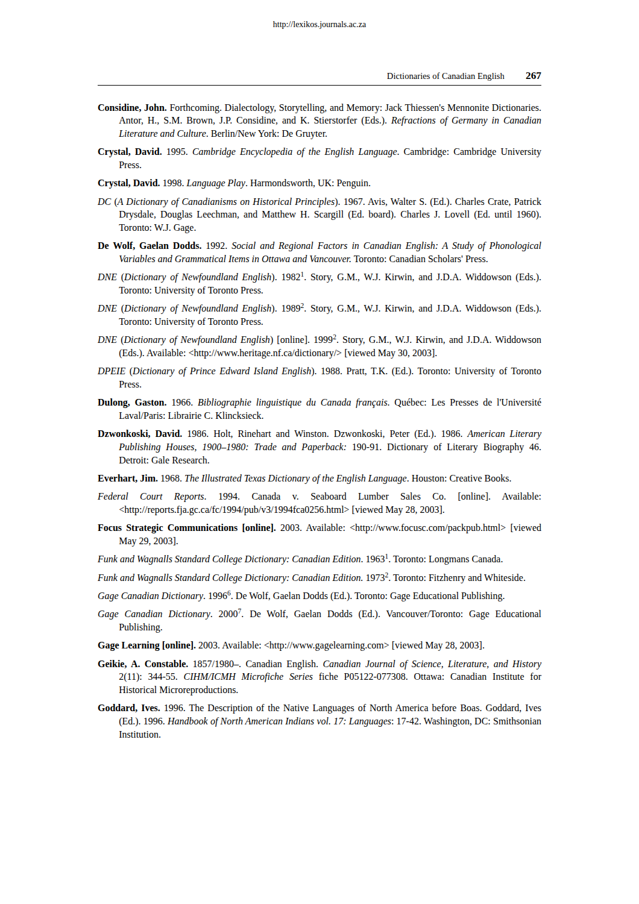http://lexikos.journals.ac.za
Dictionaries of Canadian English 267
Considine, John. Forthcoming. Dialectology, Storytelling, and Memory: Jack Thiessen's Mennonite Dictionaries. Antor, H., S.M. Brown, J.P. Considine, and K. Stierstorfer (Eds.). Refractions of Germany in Canadian Literature and Culture. Berlin/New York: De Gruyter.
Crystal, David. 1995. Cambridge Encyclopedia of the English Language. Cambridge: Cambridge University Press.
Crystal, David. 1998. Language Play. Harmondsworth, UK: Penguin.
DC (A Dictionary of Canadianisms on Historical Principles). 1967. Avis, Walter S. (Ed.). Charles Crate, Patrick Drysdale, Douglas Leechman, and Matthew H. Scargill (Ed. board). Charles J. Lovell (Ed. until 1960). Toronto: W.J. Gage.
De Wolf, Gaelan Dodds. 1992. Social and Regional Factors in Canadian English: A Study of Phonological Variables and Grammatical Items in Ottawa and Vancouver. Toronto: Canadian Scholars' Press.
DNE (Dictionary of Newfoundland English). 19821. Story, G.M., W.J. Kirwin, and J.D.A. Widdowson (Eds.). Toronto: University of Toronto Press.
DNE (Dictionary of Newfoundland English). 19892. Story, G.M., W.J. Kirwin, and J.D.A. Widdowson (Eds.). Toronto: University of Toronto Press.
DNE (Dictionary of Newfoundland English) [online]. 19992. Story, G.M., W.J. Kirwin, and J.D.A. Widdowson (Eds.). Available: <http://www.heritage.nf.ca/dictionary/> [viewed May 30, 2003].
DPEIE (Dictionary of Prince Edward Island English). 1988. Pratt, T.K. (Ed.). Toronto: University of Toronto Press.
Dulong, Gaston. 1966. Bibliographie linguistique du Canada français. Québec: Les Presses de l'Université Laval/Paris: Librairie C. Klincksieck.
Dzwonkoski, David. 1986. Holt, Rinehart and Winston. Dzwonkoski, Peter (Ed.). 1986. American Literary Publishing Houses, 1900–1980: Trade and Paperback: 190-91. Dictionary of Literary Biography 46. Detroit: Gale Research.
Everhart, Jim. 1968. The Illustrated Texas Dictionary of the English Language. Houston: Creative Books.
Federal Court Reports. 1994. Canada v. Seaboard Lumber Sales Co. [online]. Available: <http://reports.fja.gc.ca/fc/1994/pub/v3/1994fca0256.html> [viewed May 28, 2003].
Focus Strategic Communications [online]. 2003. Available: <http://www.focusc.com/packpub.html> [viewed May 29, 2003].
Funk and Wagnalls Standard College Dictionary: Canadian Edition. 19631. Toronto: Longmans Canada.
Funk and Wagnalls Standard College Dictionary: Canadian Edition. 19732. Toronto: Fitzhenry and Whiteside.
Gage Canadian Dictionary. 19966. De Wolf, Gaelan Dodds (Ed.). Toronto: Gage Educational Publishing.
Gage Canadian Dictionary. 20007. De Wolf, Gaelan Dodds (Ed.). Vancouver/Toronto: Gage Educational Publishing.
Gage Learning [online]. 2003. Available: <http://www.gagelearning.com> [viewed May 28, 2003].
Geikie, A. Constable. 1857/1980–. Canadian English. Canadian Journal of Science, Literature, and History 2(11): 344-55. CIHM/ICMH Microfiche Series fiche P05122-077308. Ottawa: Canadian Institute for Historical Microreproductions.
Goddard, Ives. 1996. The Description of the Native Languages of North America before Boas. Goddard, Ives (Ed.). 1996. Handbook of North American Indians vol. 17: Languages: 17-42. Washington, DC: Smithsonian Institution.